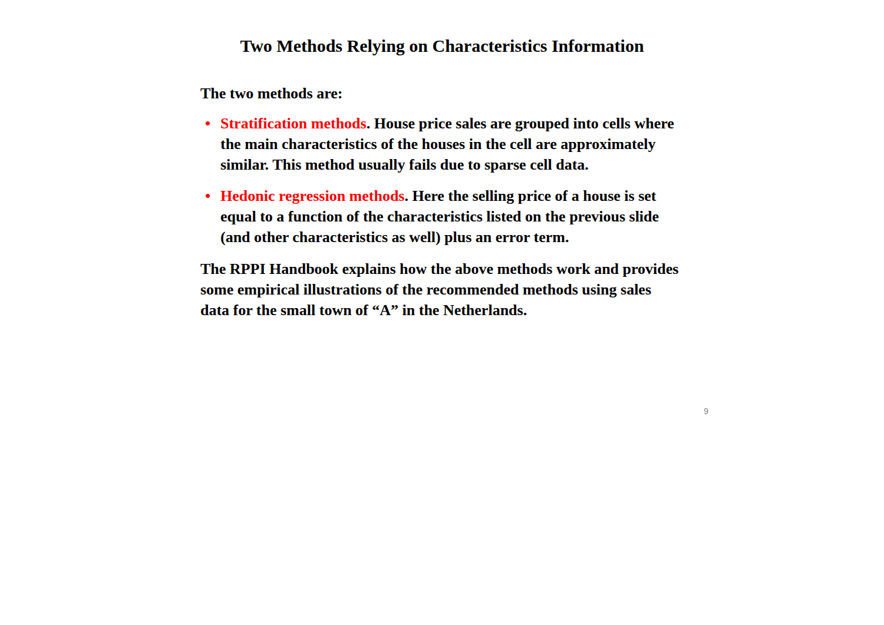Two Methods Relying on Characteristics Information
The two methods are:
Stratification methods. House price sales are grouped into cells where the main characteristics of the houses in the cell are approximately similar. This method usually fails due to sparse cell data.
Hedonic regression methods. Here the selling price of a house is set equal to a function of the characteristics listed on the previous slide (and other characteristics as well) plus an error term.
The RPPI Handbook explains how the above methods work and provides some empirical illustrations of the recommended methods using sales data for the small town of “A” in the Netherlands.
9